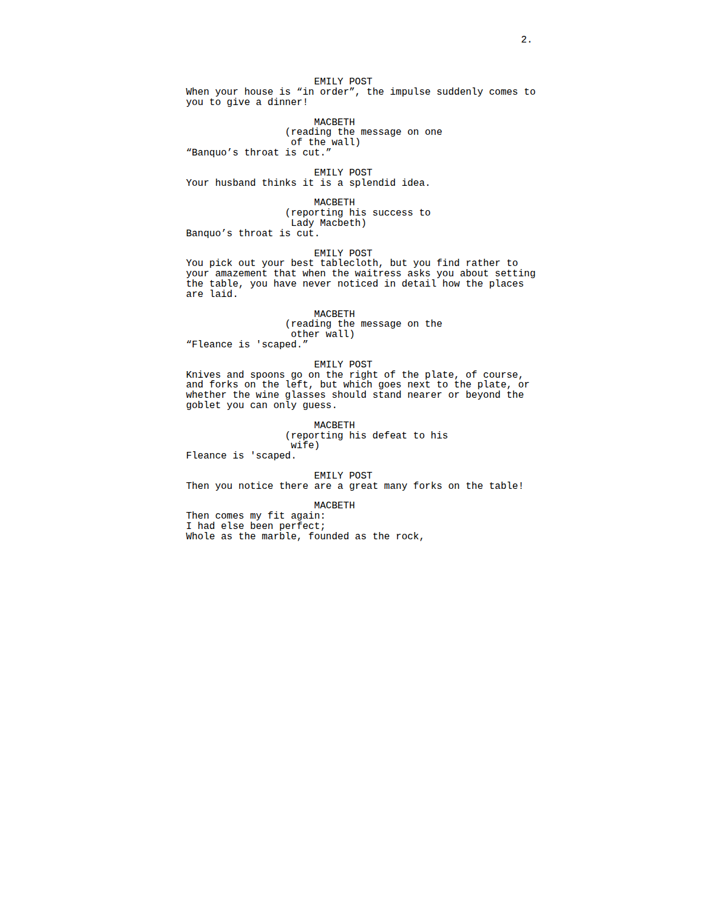2.
EMILY POST
When your house is “in order”, the impulse suddenly comes to you to give a dinner!
MACBETH
(reading the message on one of the wall)
“Banquo’s throat is cut.”
EMILY POST
Your husband thinks it is a splendid idea.
MACBETH
(reporting his success to Lady Macbeth)
Banquo’s throat is cut.
EMILY POST
You pick out your best tablecloth, but you find rather to your amazement that when the waitress asks you about setting the table, you have never noticed in detail how the places are laid.
MACBETH
(reading the message on the other wall)
“Fleance is 'scaped.”
EMILY POST
Knives and spoons go on the right of the plate, of course, and forks on the left, but which goes next to the plate, or whether the wine glasses should stand nearer or beyond the goblet you can only guess.
MACBETH
(reporting his defeat to his wife)
Fleance is 'scaped.
EMILY POST
Then you notice there are a great many forks on the table!
MACBETH
Then comes my fit again: I had else been perfect; Whole as the marble, founded as the rock,